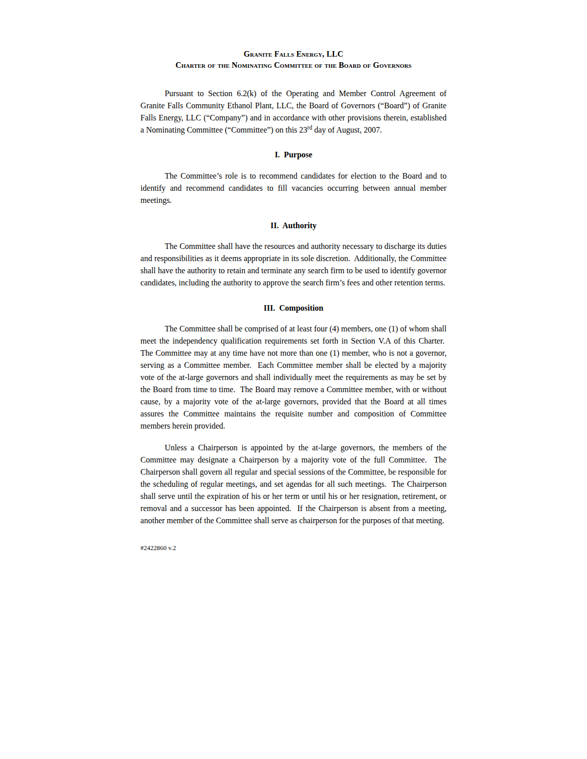Granite Falls Energy, LLC Charter of the Nominating Committee of the Board of Governors
Pursuant to Section 6.2(k) of the Operating and Member Control Agreement of Granite Falls Community Ethanol Plant, LLC, the Board of Governors (“Board”) of Granite Falls Energy, LLC (“Company”) and in accordance with other provisions therein, established a Nominating Committee (“Committee”) on this 23rd day of August, 2007.
I. Purpose
The Committee’s role is to recommend candidates for election to the Board and to identify and recommend candidates to fill vacancies occurring between annual member meetings.
II. Authority
The Committee shall have the resources and authority necessary to discharge its duties and responsibilities as it deems appropriate in its sole discretion. Additionally, the Committee shall have the authority to retain and terminate any search firm to be used to identify governor candidates, including the authority to approve the search firm’s fees and other retention terms.
III. Composition
The Committee shall be comprised of at least four (4) members, one (1) of whom shall meet the independency qualification requirements set forth in Section V.A of this Charter. The Committee may at any time have not more than one (1) member, who is not a governor, serving as a Committee member. Each Committee member shall be elected by a majority vote of the at-large governors and shall individually meet the requirements as may be set by the Board from time to time. The Board may remove a Committee member, with or without cause, by a majority vote of the at-large governors, provided that the Board at all times assures the Committee maintains the requisite number and composition of Committee members herein provided.
Unless a Chairperson is appointed by the at-large governors, the members of the Committee may designate a Chairperson by a majority vote of the full Committee. The Chairperson shall govern all regular and special sessions of the Committee, be responsible for the scheduling of regular meetings, and set agendas for all such meetings. The Chairperson shall serve until the expiration of his or her term or until his or her resignation, retirement, or removal and a successor has been appointed. If the Chairperson is absent from a meeting, another member of the Committee shall serve as chairperson for the purposes of that meeting.
#2422860 v.2